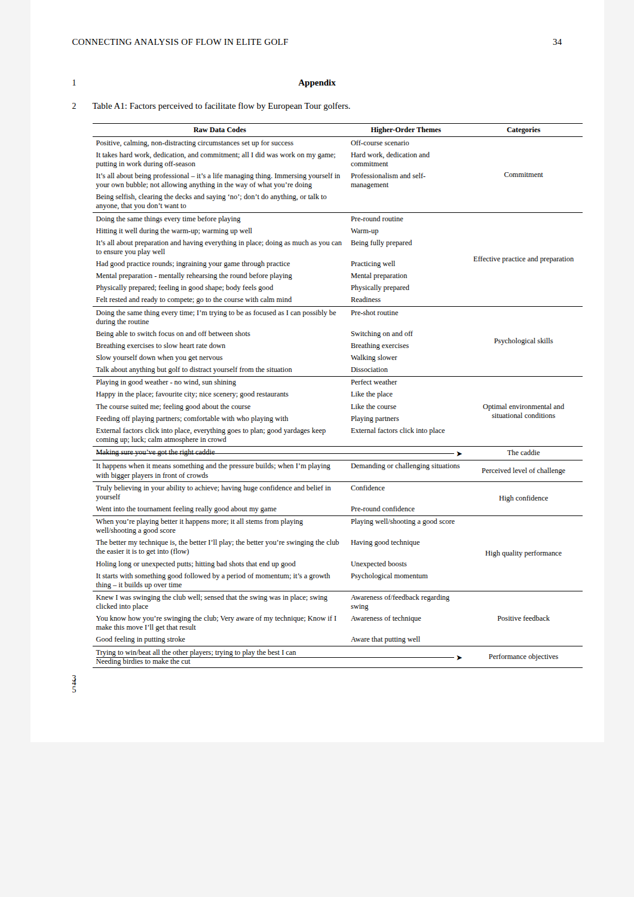Connecting Analysis of Flow in Elite Golf 34
1
Appendix
2 Table A1: Factors perceived to facilitate flow by European Tour golfers.
| Raw Data Codes | Higher-Order Themes | Categories |
| --- | --- | --- |
| Positive, calming, non-distracting circumstances set up for success | Off-course scenario | Commitment |
| It takes hard work, dedication, and commitment; all I did was work on my game; putting in work during off-season | Hard work, dedication and commitment |
| It’s all about being professional – it’s a life managing thing. Immersing yourself in your own bubble; not allowing anything in the way of what you’re doing | Professionalism and self-management |
| Being selfish, clearing the decks and saying ‘no’; don’t do anything, or talk to anyone, that you don’t want to |
| Doing the same things every time before playing | Pre-round routine | Effective practice and preparation |
| Hitting it well during the warm-up; warming up well | Warm-up |
| It’s all about preparation and having everything in place; doing as much as you can to ensure you play well | Being fully prepared |
| Had good practice rounds; ingraining your game through practice | Practicing well |
| Mental preparation - mentally rehearsing the round before playing | Mental preparation |
| Physically prepared; feeling in good shape; body feels good | Physically prepared |
| Felt rested and ready to compete; go to the course with calm mind | Readiness |
| Doing the same thing every time; I’m trying to be as focused as I can possibly be during the routine | Pre-shot routine | Psychological skills |
| Being able to switch focus on and off between shots | Switching on and off |
| Breathing exercises to slow heart rate down | Breathing exercises |
| Slow yourself down when you get nervous | Walking slower |
| Talk about anything but golf to distract yourself from the situation | Dissociation |
| Playing in good weather - no wind, sun shining | Perfect weather | Optimal environmental and situational conditions |
| Happy in the place; favourite city; nice scenery; good restaurants | Like the place |
| The course suited me; feeling good about the course | Like the course |
| Feeding off playing partners; comfortable with who playing with | Playing partners |
| External factors click into place, everything goes to plan; good yardages keep coming up; luck; calm atmosphere in crowd | External factors click into place |
| Making sure you’ve got the right caddie ➤ | The caddie |
| It happens when it means something and the pressure builds; when I’m playing with bigger players in front of crowds | Demanding or challenging situations | Perceived level of challenge |
| Truly believing in your ability to achieve; having huge confidence and belief in yourself | Confidence | High confidence |
| Went into the tournament feeling really good about my game | Pre-round confidence |
| When you’re playing better it happens more; it all stems from playing well/shooting a good score | Playing well/shooting a good score | High quality performance |
| The better my technique is, the better I’ll play; the better you’re swinging the club the easier it is to get into (flow) | Having good technique |
| Holing long or unexpected putts; hitting bad shots that end up good | Unexpected boosts |
| It starts with something good followed by a period of momentum; it’s a growth thing – it builds up over time | Psychological momentum |
| Knew I was swinging the club well; sensed that the swing was in place; swing clicked into place | Awareness of/feedback regarding swing | Positive feedback |
| You know how you’re swinging the club; Very aware of my technique; Know if I make this move I’ll get that result | Awareness of technique |
| Good feeling in putting stroke | Aware that putting well |
| Trying to win/beat all the other players; trying to play the best I can Needing birdies to make the cut ➤ | Performance objectives |
3 4
5